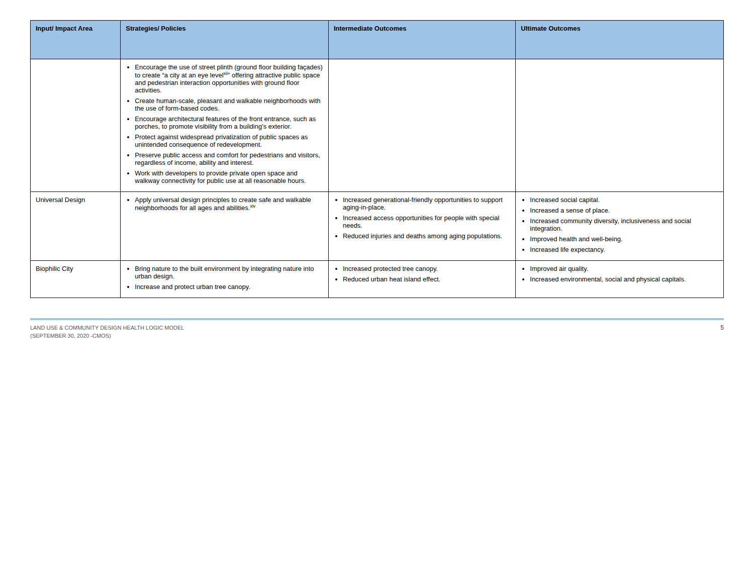| Input/ Impact Area | Strategies/ Policies | Intermediate Outcomes | Ultimate Outcomes |
| --- | --- | --- | --- |
| | Encourage the use of street plinth (ground floor building façades) to create “a city at an eye level xii ” offering attractive public space and pedestrian interaction opportunities with ground floor activities. Create human-scale, pleasant and walkable neighborhoods with the use of form-based codes. Encourage architectural features of the front entrance, such as porches, to promote visibility from a building's exterior. Protect against widespread privatization of public spaces as unintended consequence of redevelopment. Preserve public access and comfort for pedestrians and visitors, regardless of income, ability and interest. Work with developers to provide private open space and walkway connectivity for public use at all reasonable hours. | | |
| Universal Design | Apply universal design principles to create safe and walkable neighborhoods for all ages and abilities. xiv | Increased generational-friendly opportunities to support aging-in-place. Increased access opportunities for people with special needs. Reduced injuries and deaths among aging populations. | Increased social capital. Increased a sense of place. Increased community diversity, inclusiveness and social integration. Improved health and well-being. Increased life expectancy. |
| Biophilic City | Bring nature to the built environment by integrating nature into urban design. Increase and protect urban tree canopy. | Increased protected tree canopy. Reduced urban heat island effect. | Improved air quality. Increased environmental, social and physical capitals. |
LAND USE & COMMUNITY DESIGN HEALTH LOGIC MODEL
(SEPTEMBER 30, 2020 -CMOS)
5